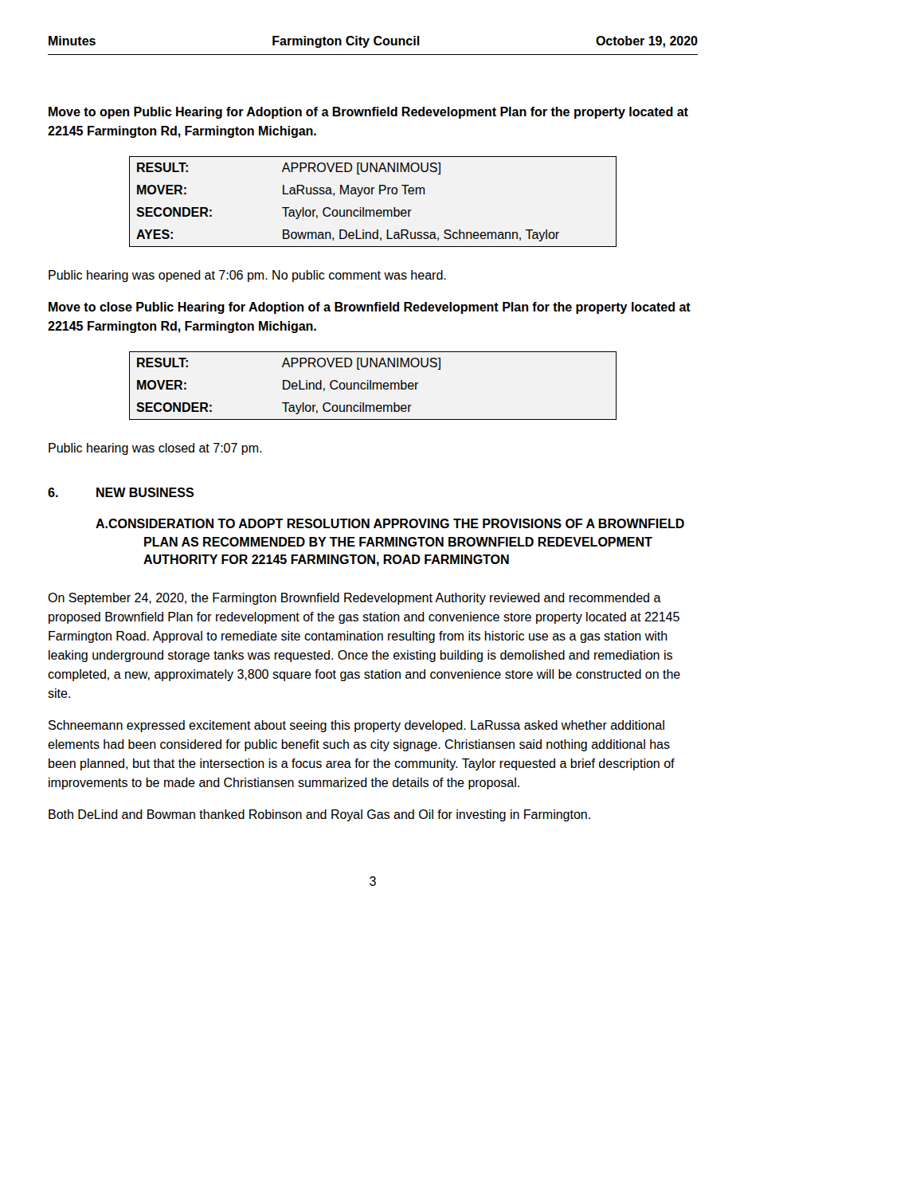Minutes Farmington City Council October 19, 2020
Move to open Public Hearing for Adoption of a Brownfield Redevelopment Plan for the property located at 22145 Farmington Rd, Farmington Michigan.
| RESULT: | APPROVED [UNANIMOUS] |
| MOVER: | LaRussa, Mayor Pro Tem |
| SECONDER: | Taylor, Councilmember |
| AYES: | Bowman, DeLind, LaRussa, Schneemann, Taylor |
Public hearing was opened at 7:06 pm. No public comment was heard.
Move to close Public Hearing for Adoption of a Brownfield Redevelopment Plan for the property located at 22145 Farmington Rd, Farmington Michigan.
| RESULT: | APPROVED [UNANIMOUS] |
| MOVER: | DeLind, Councilmember |
| SECONDER: | Taylor, Councilmember |
Public hearing was closed at 7:07 pm.
6. NEW BUSINESS
A. CONSIDERATION TO ADOPT RESOLUTION APPROVING THE PROVISIONS OF A BROWNFIELD PLAN AS RECOMMENDED BY THE FARMINGTON BROWNFIELD REDEVELOPMENT AUTHORITY FOR 22145 FARMINGTON, ROAD FARMINGTON
On September 24, 2020, the Farmington Brownfield Redevelopment Authority reviewed and recommended a proposed Brownfield Plan for redevelopment of the gas station and convenience store property located at 22145 Farmington Road. Approval to remediate site contamination resulting from its historic use as a gas station with leaking underground storage tanks was requested. Once the existing building is demolished and remediation is completed, a new, approximately 3,800 square foot gas station and convenience store will be constructed on the site.
Schneemann expressed excitement about seeing this property developed. LaRussa asked whether additional elements had been considered for public benefit such as city signage. Christiansen said nothing additional has been planned, but that the intersection is a focus area for the community. Taylor requested a brief description of improvements to be made and Christiansen summarized the details of the proposal.
Both DeLind and Bowman thanked Robinson and Royal Gas and Oil for investing in Farmington.
3